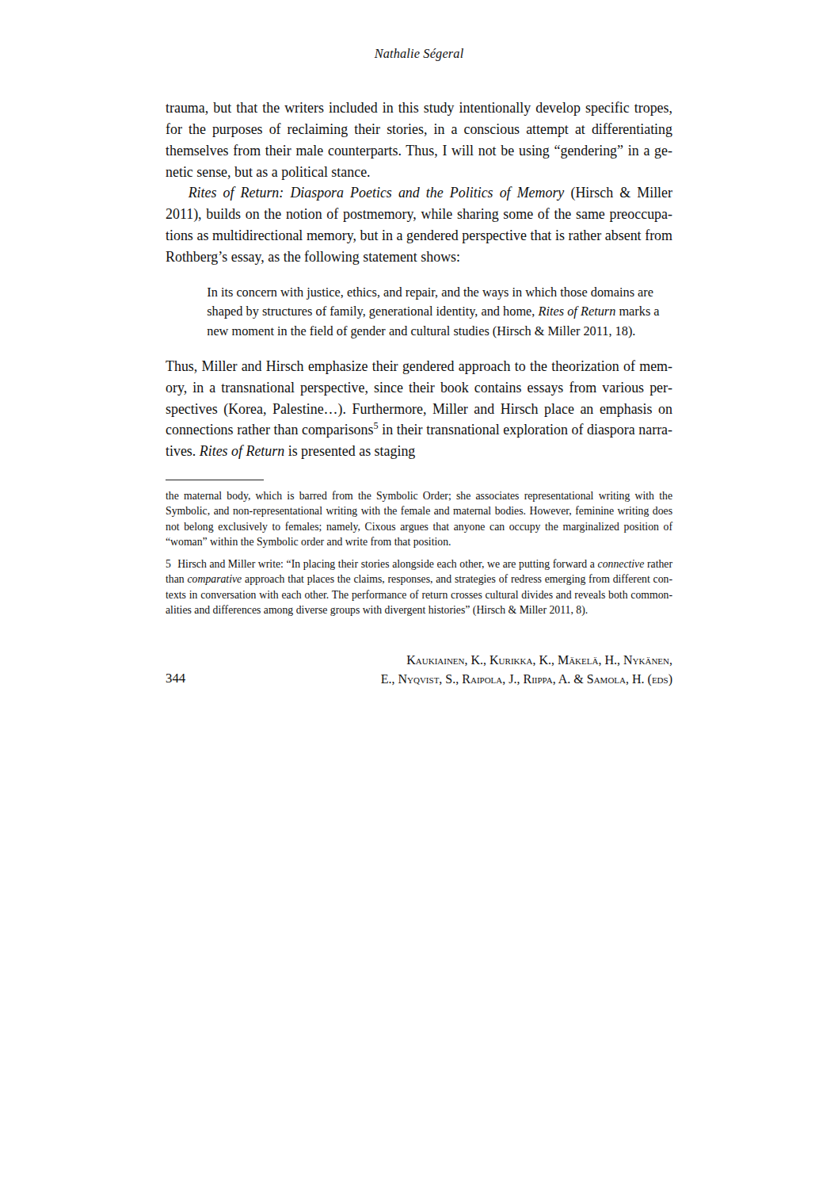Nathalie Ségeral
trauma, but that the writers included in this study intentionally develop specific tropes, for the purposes of reclaiming their stories, in a conscious attempt at differentiating themselves from their male counterparts. Thus, I will not be using “gendering” in a genetic sense, but as a political stance.
Rites of Return: Diaspora Poetics and the Politics of Memory (Hirsch & Miller 2011), builds on the notion of postmemory, while sharing some of the same preoccupations as multidirectional memory, but in a gendered perspective that is rather absent from Rothberg’s essay, as the following statement shows:
In its concern with justice, ethics, and repair, and the ways in which those domains are shaped by structures of family, generational identity, and home, Rites of Return marks a new moment in the field of gender and cultural studies (Hirsch & Miller 2011, 18).
Thus, Miller and Hirsch emphasize their gendered approach to the theorization of memory, in a transnational perspective, since their book contains essays from various perspectives (Korea, Palestine…). Furthermore, Miller and Hirsch place an emphasis on connections rather than comparisons5 in their transnational exploration of diaspora narratives. Rites of Return is presented as staging
the maternal body, which is barred from the Symbolic Order; she associates representational writing with the Symbolic, and non-representational writing with the female and maternal bodies. However, feminine writing does not belong exclusively to females; namely, Cixous argues that anyone can occupy the marginalized position of “woman” within the Symbolic order and write from that position.
5 Hirsch and Miller write: “In placing their stories alongside each other, we are putting forward a connective rather than comparative approach that places the claims, responses, and strategies of redress emerging from different contexts in conversation with each other. The performance of return crosses cultural divides and reveals both commonalities and differences among diverse groups with divergent histories” (Hirsch & Miller 2011, 8).
344
Kaukiainen, K., Kurikka, K., Mäkelä, H., Nykänen,
E., Nyqvist, S., Raipola, J., Riippa, A. & Samola, H. (eds)